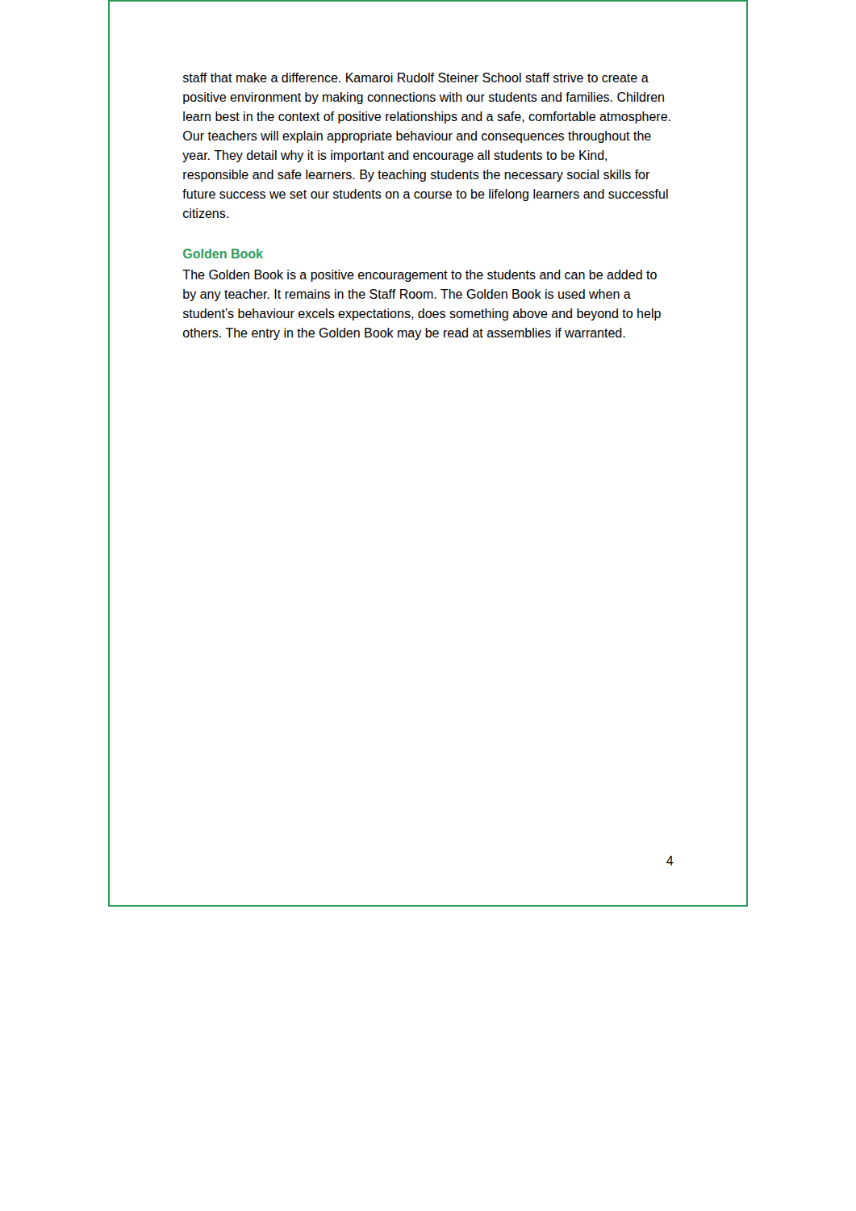staff that make a difference. Kamaroi Rudolf Steiner School staff strive to create a positive environment by making connections with our students and families. Children learn best in the context of positive relationships and a safe, comfortable atmosphere. Our teachers will explain appropriate behaviour and consequences throughout the year. They detail why it is important and encourage all students to be Kind, responsible and safe learners. By teaching students the necessary social skills for future success we set our students on a course to be lifelong learners and successful citizens.
Golden Book
The Golden Book is a positive encouragement to the students and can be added to by any teacher. It remains in the Staff Room. The Golden Book is used when a student’s behaviour excels expectations, does something above and beyond to help others. The entry in the Golden Book may be read at assemblies if warranted.
4